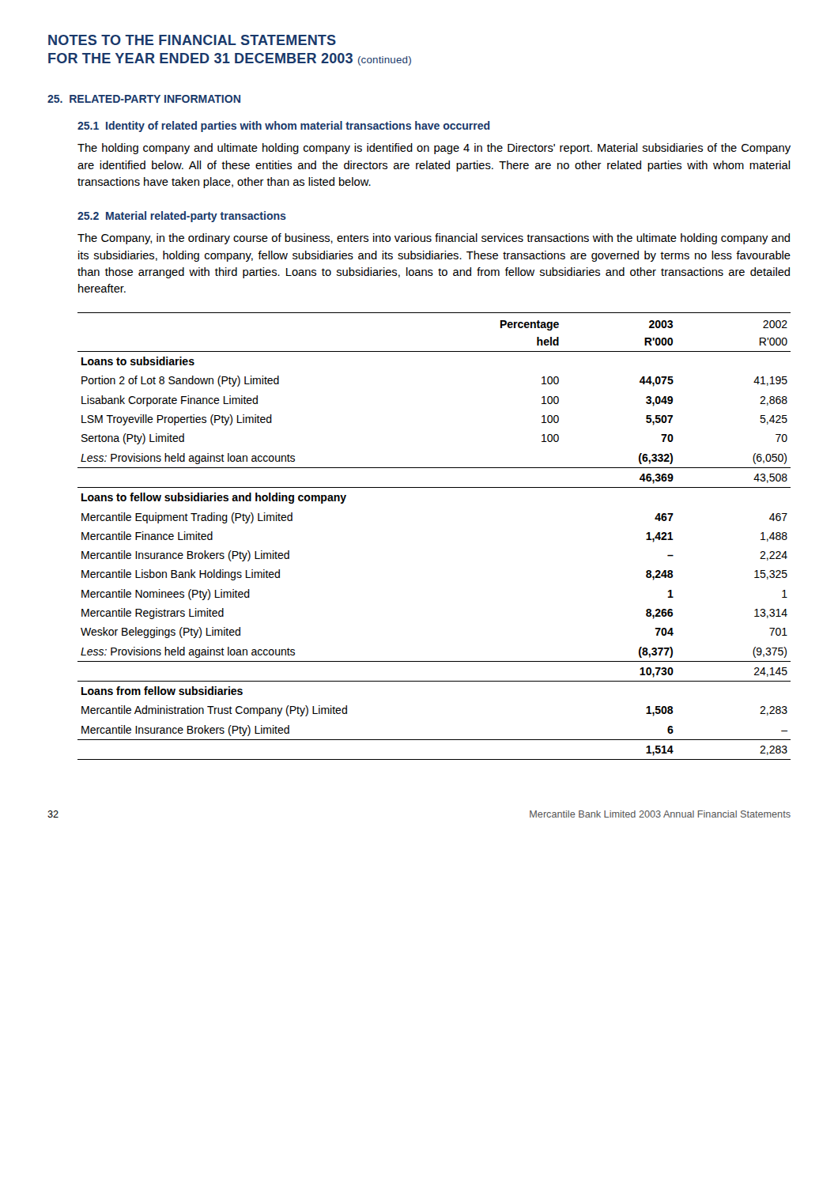NOTES TO THE FINANCIAL STATEMENTS
FOR THE YEAR ENDED 31 DECEMBER 2003 (continued)
25. RELATED-PARTY INFORMATION
25.1 Identity of related parties with whom material transactions have occurred
The holding company and ultimate holding company is identified on page 4 in the Directors' report. Material subsidiaries of the Company are identified below. All of these entities and the directors are related parties. There are no other related parties with whom material transactions have taken place, other than as listed below.
25.2 Material related-party transactions
The Company, in the ordinary course of business, enters into various financial services transactions with the ultimate holding company and its subsidiaries, holding company, fellow subsidiaries and its subsidiaries. These transactions are governed by terms no less favourable than those arranged with third parties. Loans to subsidiaries, loans to and from fellow subsidiaries and other transactions are detailed hereafter.
| | Percentage | 2003 | 2002 |
| --- | --- | --- | --- |
| | held | R'000 | R'000 |
| Loans to subsidiaries | | | |
| Portion 2 of Lot 8 Sandown (Pty) Limited | 100 | 44,075 | 41,195 |
| Lisabank Corporate Finance Limited | 100 | 3,049 | 2,868 |
| LSM Troyeville Properties (Pty) Limited | 100 | 5,507 | 5,425 |
| Sertona (Pty) Limited | 100 | 70 | 70 |
| Less: Provisions held against loan accounts | | (6,332) | (6,050) |
| | | 46,369 | 43,508 |
| Loans to fellow subsidiaries and holding company | | | |
| Mercantile Equipment Trading (Pty) Limited | | 467 | 467 |
| Mercantile Finance Limited | | 1,421 | 1,488 |
| Mercantile Insurance Brokers (Pty) Limited | | – | 2,224 |
| Mercantile Lisbon Bank Holdings Limited | | 8,248 | 15,325 |
| Mercantile Nominees (Pty) Limited | | 1 | 1 |
| Mercantile Registrars Limited | | 8,266 | 13,314 |
| Weskor Beleggings (Pty) Limited | | 704 | 701 |
| Less: Provisions held against loan accounts | | (8,377) | (9,375) |
| | | 10,730 | 24,145 |
| Loans from fellow subsidiaries | | | |
| Mercantile Administration Trust Company (Pty) Limited | | 1,508 | 2,283 |
| Mercantile Insurance Brokers (Pty) Limited | | 6 | – |
| | | 1,514 | 2,283 |
32
Mercantile Bank Limited 2003 Annual Financial Statements